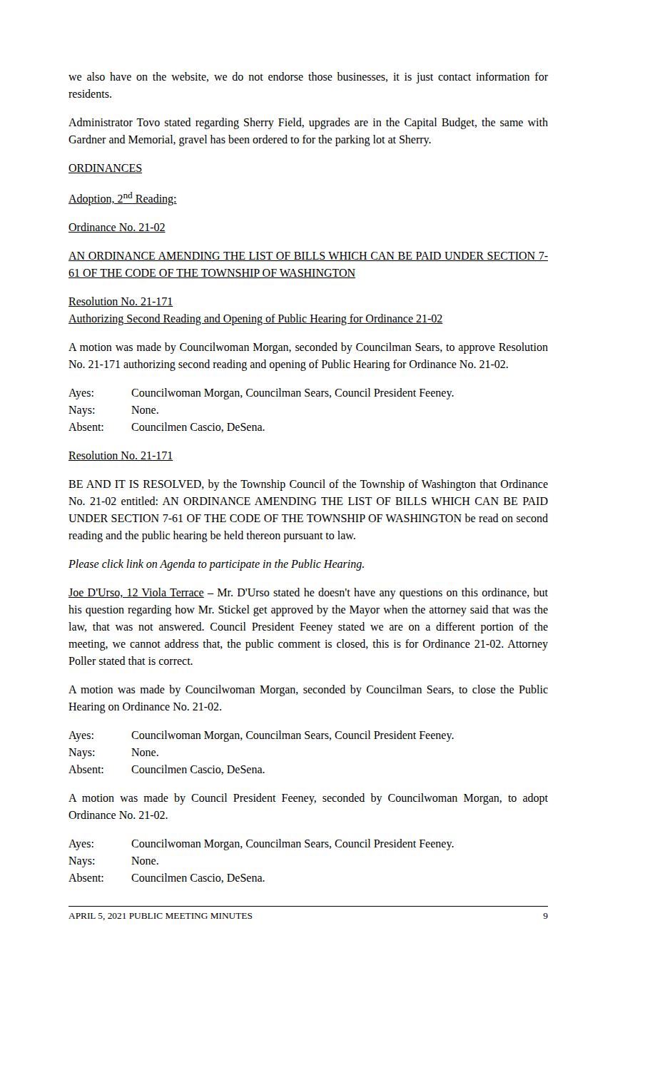we also have on the website, we do not endorse those businesses, it is just contact information for residents.
Administrator Tovo stated regarding Sherry Field, upgrades are in the Capital Budget, the same with Gardner and Memorial, gravel has been ordered to for the parking lot at Sherry.
ORDINANCES
Adoption, 2nd Reading:
Ordinance No. 21-02
AN ORDINANCE AMENDING THE LIST OF BILLS WHICH CAN BE PAID UNDER SECTION 7-61 OF THE CODE OF THE TOWNSHIP OF WASHINGTON
Resolution No. 21-171
Authorizing Second Reading and Opening of Public Hearing for Ordinance 21-02
A motion was made by Councilwoman Morgan, seconded by Councilman Sears, to approve Resolution No. 21-171 authorizing second reading and opening of Public Hearing for Ordinance No. 21-02.
Ayes:
Councilwoman Morgan, Councilman Sears, Council President Feeney.
Nays:
None.
Absent:
Councilmen Cascio, DeSena.
Resolution No. 21-171
BE AND IT IS RESOLVED, by the Township Council of the Township of Washington that Ordinance No. 21-02 entitled: AN ORDINANCE AMENDING THE LIST OF BILLS WHICH CAN BE PAID UNDER SECTION 7-61 OF THE CODE OF THE TOWNSHIP OF WASHINGTON be read on second reading and the public hearing be held thereon pursuant to law.
Please click link on Agenda to participate in the Public Hearing.
Joe D'Urso, 12 Viola Terrace – Mr. D'Urso stated he doesn't have any questions on this ordinance, but his question regarding how Mr. Stickel get approved by the Mayor when the attorney said that was the law, that was not answered. Council President Feeney stated we are on a different portion of the meeting, we cannot address that, the public comment is closed, this is for Ordinance 21-02. Attorney Poller stated that is correct.
A motion was made by Councilwoman Morgan, seconded by Councilman Sears, to close the Public Hearing on Ordinance No. 21-02.
Ayes:
Councilwoman Morgan, Councilman Sears, Council President Feeney.
Nays:
None.
Absent:
Councilmen Cascio, DeSena.
A motion was made by Council President Feeney, seconded by Councilwoman Morgan, to adopt Ordinance No. 21-02.
Ayes:
Councilwoman Morgan, Councilman Sears, Council President Feeney.
Nays:
None.
Absent:
Councilmen Cascio, DeSena.
April 5, 2021 Public Meeting Minutes 9